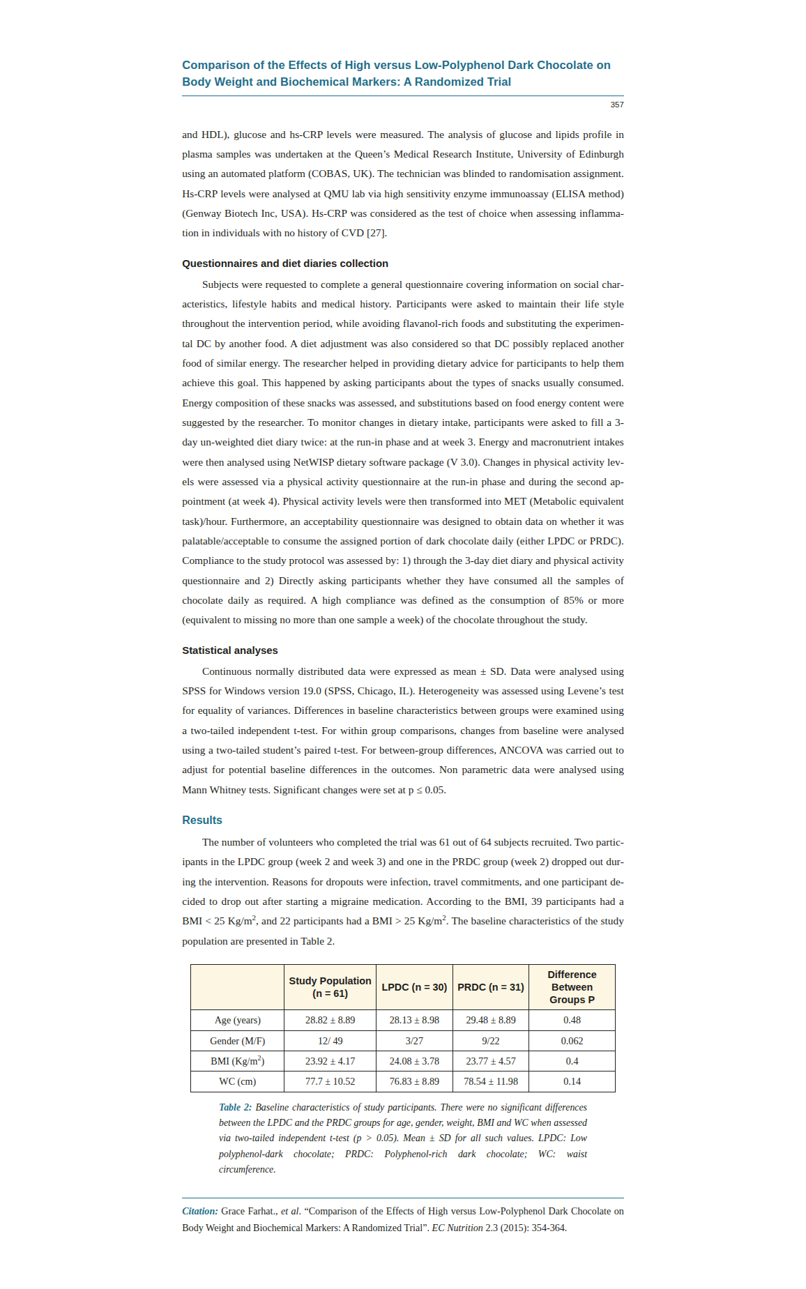Comparison of the Effects of High versus Low-Polyphenol Dark Chocolate on Body Weight and Biochemical Markers: A Randomized Trial
357
and HDL), glucose and hs-CRP levels were measured. The analysis of glucose and lipids profile in plasma samples was undertaken at the Queen’s Medical Research Institute, University of Edinburgh using an automated platform (COBAS, UK). The technician was blinded to randomisation assignment. Hs-CRP levels were analysed at QMU lab via high sensitivity enzyme immunoassay (ELISA method) (Genway Biotech Inc, USA). Hs-CRP was considered as the test of choice when assessing inflammation in individuals with no history of CVD [27].
Questionnaires and diet diaries collection
Subjects were requested to complete a general questionnaire covering information on social characteristics, lifestyle habits and medical history. Participants were asked to maintain their life style throughout the intervention period, while avoiding flavanol-rich foods and substituting the experimental DC by another food. A diet adjustment was also considered so that DC possibly replaced another food of similar energy. The researcher helped in providing dietary advice for participants to help them achieve this goal. This happened by asking participants about the types of snacks usually consumed. Energy composition of these snacks was assessed, and substitutions based on food energy content were suggested by the researcher. To monitor changes in dietary intake, participants were asked to fill a 3-day un-weighted diet diary twice: at the run-in phase and at week 3. Energy and macronutrient intakes were then analysed using NetWISP dietary software package (V 3.0). Changes in physical activity levels were assessed via a physical activity questionnaire at the run-in phase and during the second appointment (at week 4). Physical activity levels were then transformed into MET (Metabolic equivalent task)/hour. Furthermore, an acceptability questionnaire was designed to obtain data on whether it was palatable/acceptable to consume the assigned portion of dark chocolate daily (either LPDC or PRDC). Compliance to the study protocol was assessed by: 1) through the 3-day diet diary and physical activity questionnaire and 2) Directly asking participants whether they have consumed all the samples of chocolate daily as required. A high compliance was defined as the consumption of 85% or more (equivalent to missing no more than one sample a week) of the chocolate throughout the study.
Statistical analyses
Continuous normally distributed data were expressed as mean ± SD. Data were analysed using SPSS for Windows version 19.0 (SPSS, Chicago, IL). Heterogeneity was assessed using Levene’s test for equality of variances. Differences in baseline characteristics between groups were examined using a two-tailed independent t-test. For within group comparisons, changes from baseline were analysed using a two-tailed student’s paired t-test. For between-group differences, ANCOVA was carried out to adjust for potential baseline differences in the outcomes. Non parametric data were analysed using Mann Whitney tests. Significant changes were set at p ≤ 0.05.
Results
The number of volunteers who completed the trial was 61 out of 64 subjects recruited. Two participants in the LPDC group (week 2 and week 3) and one in the PRDC group (week 2) dropped out during the intervention. Reasons for dropouts were infection, travel commitments, and one participant decided to drop out after starting a migraine medication. According to the BMI, 39 participants had a BMI < 25 Kg/m2, and 22 participants had a BMI > 25 Kg/m2. The baseline characteristics of the study population are presented in Table 2.
| | Study Population (n = 61) | LPDC (n = 30) | PRDC (n = 31) | Difference Between Groups P |
| --- | --- | --- | --- | --- |
| Age (years) | 28.82 ± 8.89 | 28.13 ± 8.98 | 29.48 ± 8.89 | 0.48 |
| Gender (M/F) | 12/ 49 | 3/27 | 9/22 | 0.062 |
| BMI (Kg/m 2 ) | 23.92 ± 4.17 | 24.08 ± 3.78 | 23.77 ± 4.57 | 0.4 |
| WC (cm) | 77.7 ± 10.52 | 76.83 ± 8.89 | 78.54 ± 11.98 | 0.14 |
Table 2: Baseline characteristics of study participants. There were no significant differences between the LPDC and the PRDC groups for age, gender, weight, BMI and WC when assessed via two-tailed independent t-test (p > 0.05). Mean ± SD for all such values. LPDC: Low polyphenol-dark chocolate; PRDC: Polyphenol-rich dark chocolate; WC: waist circumference.
Citation: Grace Farhat., et al. “Comparison of the Effects of High versus Low-Polyphenol Dark Chocolate on Body Weight and Biochemical Markers: A Randomized Trial”. EC Nutrition 2.3 (2015): 354-364.